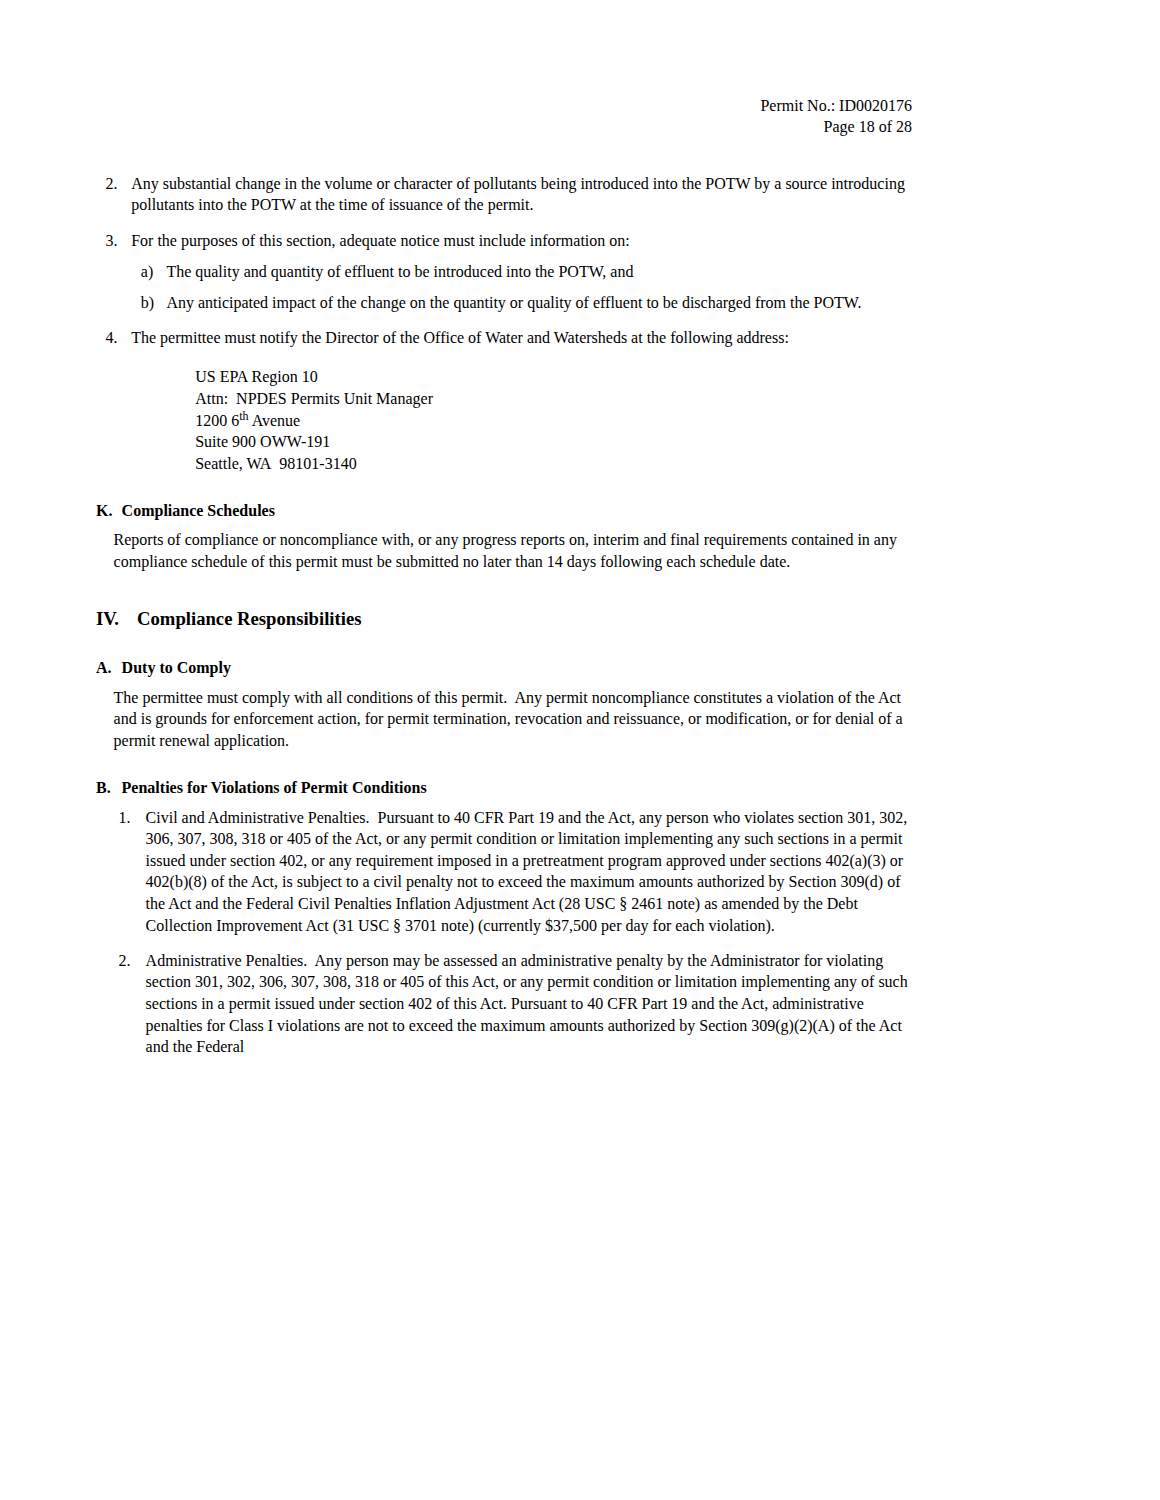Permit No.: ID0020176
Page 18 of 28
2. Any substantial change in the volume or character of pollutants being introduced into the POTW by a source introducing pollutants into the POTW at the time of issuance of the permit.
3. For the purposes of this section, adequate notice must include information on:
a) The quality and quantity of effluent to be introduced into the POTW, and
b) Any anticipated impact of the change on the quantity or quality of effluent to be discharged from the POTW.
4. The permittee must notify the Director of the Office of Water and Watersheds at the following address:
US EPA Region 10
Attn: NPDES Permits Unit Manager
1200 6th Avenue
Suite 900 OWW-191
Seattle, WA 98101-3140
K. Compliance Schedules
Reports of compliance or noncompliance with, or any progress reports on, interim and final requirements contained in any compliance schedule of this permit must be submitted no later than 14 days following each schedule date.
IV. Compliance Responsibilities
A. Duty to Comply
The permittee must comply with all conditions of this permit. Any permit noncompliance constitutes a violation of the Act and is grounds for enforcement action, for permit termination, revocation and reissuance, or modification, or for denial of a permit renewal application.
B. Penalties for Violations of Permit Conditions
1. Civil and Administrative Penalties. Pursuant to 40 CFR Part 19 and the Act, any person who violates section 301, 302, 306, 307, 308, 318 or 405 of the Act, or any permit condition or limitation implementing any such sections in a permit issued under section 402, or any requirement imposed in a pretreatment program approved under sections 402(a)(3) or 402(b)(8) of the Act, is subject to a civil penalty not to exceed the maximum amounts authorized by Section 309(d) of the Act and the Federal Civil Penalties Inflation Adjustment Act (28 USC § 2461 note) as amended by the Debt Collection Improvement Act (31 USC § 3701 note) (currently $37,500 per day for each violation).
2. Administrative Penalties. Any person may be assessed an administrative penalty by the Administrator for violating section 301, 302, 306, 307, 308, 318 or 405 of this Act, or any permit condition or limitation implementing any of such sections in a permit issued under section 402 of this Act. Pursuant to 40 CFR Part 19 and the Act, administrative penalties for Class I violations are not to exceed the maximum amounts authorized by Section 309(g)(2)(A) of the Act and the Federal